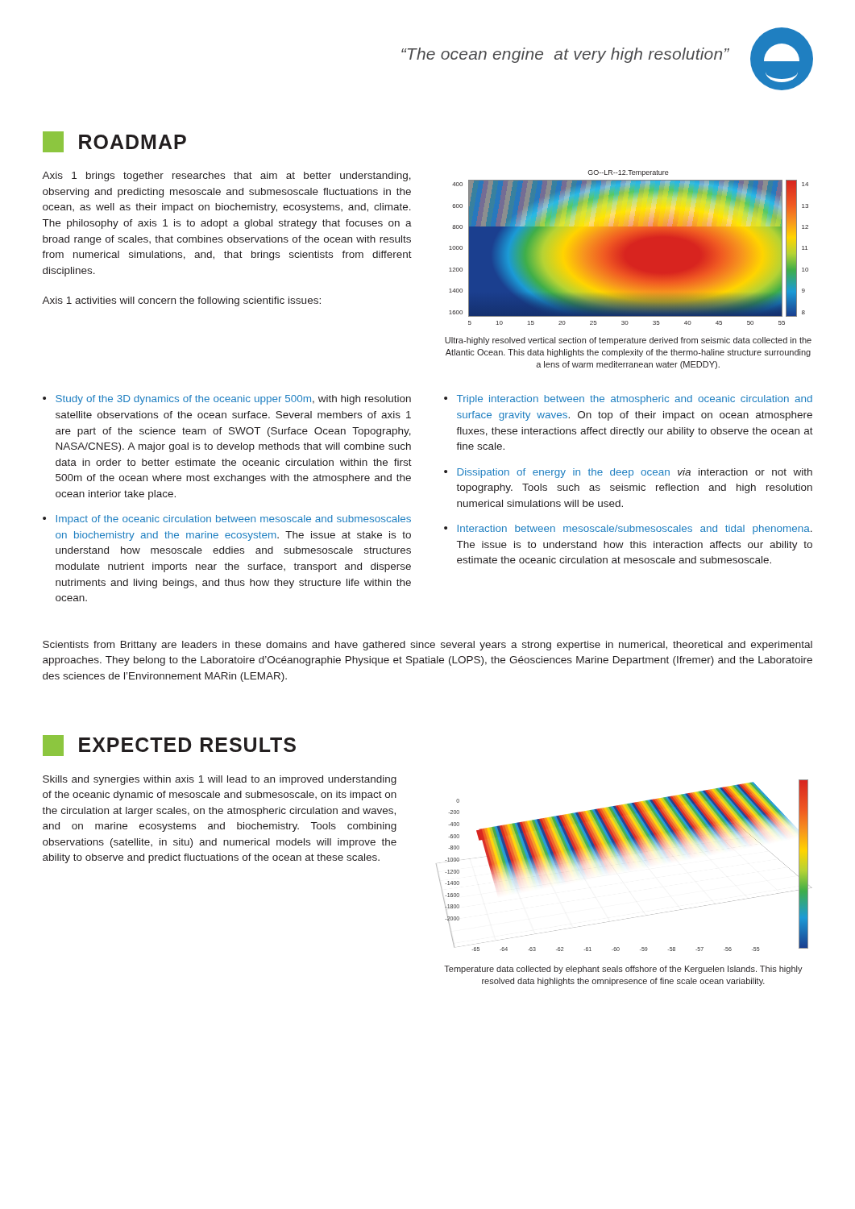“The ocean engine at very high resolution”
Roadmap
Axis 1 brings together researches that aim at better understanding, observing and predicting mesoscale and submesoscale fluctuations in the ocean, as well as their impact on biochemistry, ecosystems, and, climate. The philosophy of axis 1 is to adopt a global strategy that focuses on a broad range of scales, that combines observations of the ocean with results from numerical simulations, and, that brings scientists from different disciplines.
Axis 1 activities will concern the following scientific issues:
GO--LR--12.Temperature
4006008001000120014001600
141312111098
510152025303540455055
Ultra-highly resolved vertical section of temperature derived from seismic data collected in the Atlantic Ocean. This data highlights the complexity of the thermo-haline structure surrounding a lens of warm mediterranean water (MEDDY).
Study of the 3D dynamics of the oceanic upper 500m, with high resolution satellite observations of the ocean surface. Several members of axis 1 are part of the science team of SWOT (Surface Ocean Topography, NASA/CNES). A major goal is to develop methods that will combine such data in order to better estimate the oceanic circulation within the first 500m of the ocean where most exchanges with the atmosphere and the ocean interior take place.
Impact of the oceanic circulation between mesoscale and submesoscales on biochemistry and the marine ecosystem. The issue at stake is to understand how mesoscale eddies and submesoscale structures modulate nutrient imports near the surface, transport and disperse nutriments and living beings, and thus how they structure life within the ocean.
Triple interaction between the atmospheric and oceanic circulation and surface gravity waves. On top of their impact on ocean atmosphere fluxes, these interactions affect directly our ability to observe the ocean at fine scale.
Dissipation of energy in the deep ocean via interaction or not with topography. Tools such as seismic reflection and high resolution numerical simulations will be used.
Interaction between mesoscale/submesoscales and tidal phenomena. The issue is to understand how this interaction affects our ability to estimate the oceanic circulation at mesoscale and submesoscale.
Scientists from Brittany are leaders in these domains and have gathered since several years a strong expertise in numerical, theoretical and experimental approaches. They belong to the Laboratoire d’Océanographie Physique et Spatiale (LOPS), the Géosciences Marine Department (Ifremer) and the Laboratoire des sciences de l’Environnement MARin (LEMAR).
Expected results
Skills and synergies within axis 1 will lead to an improved understanding of the oceanic dynamic of mesoscale and submesoscale, on its impact on the circulation at larger scales, on the atmospheric circulation and waves, and on marine ecosystems and biochemistry. Tools combining observations (satellite, in situ) and numerical models will improve the ability to observe and predict fluctuations of the ocean at these scales.
0-200-400-600-800-1000-1200-1400-1600-1800-2000
-65-64-63-62-61-60-59-58-57-56-55
Temperature data collected by elephant seals offshore of the Kerguelen Islands. This highly resolved data highlights the omnipresence of fine scale ocean variability.